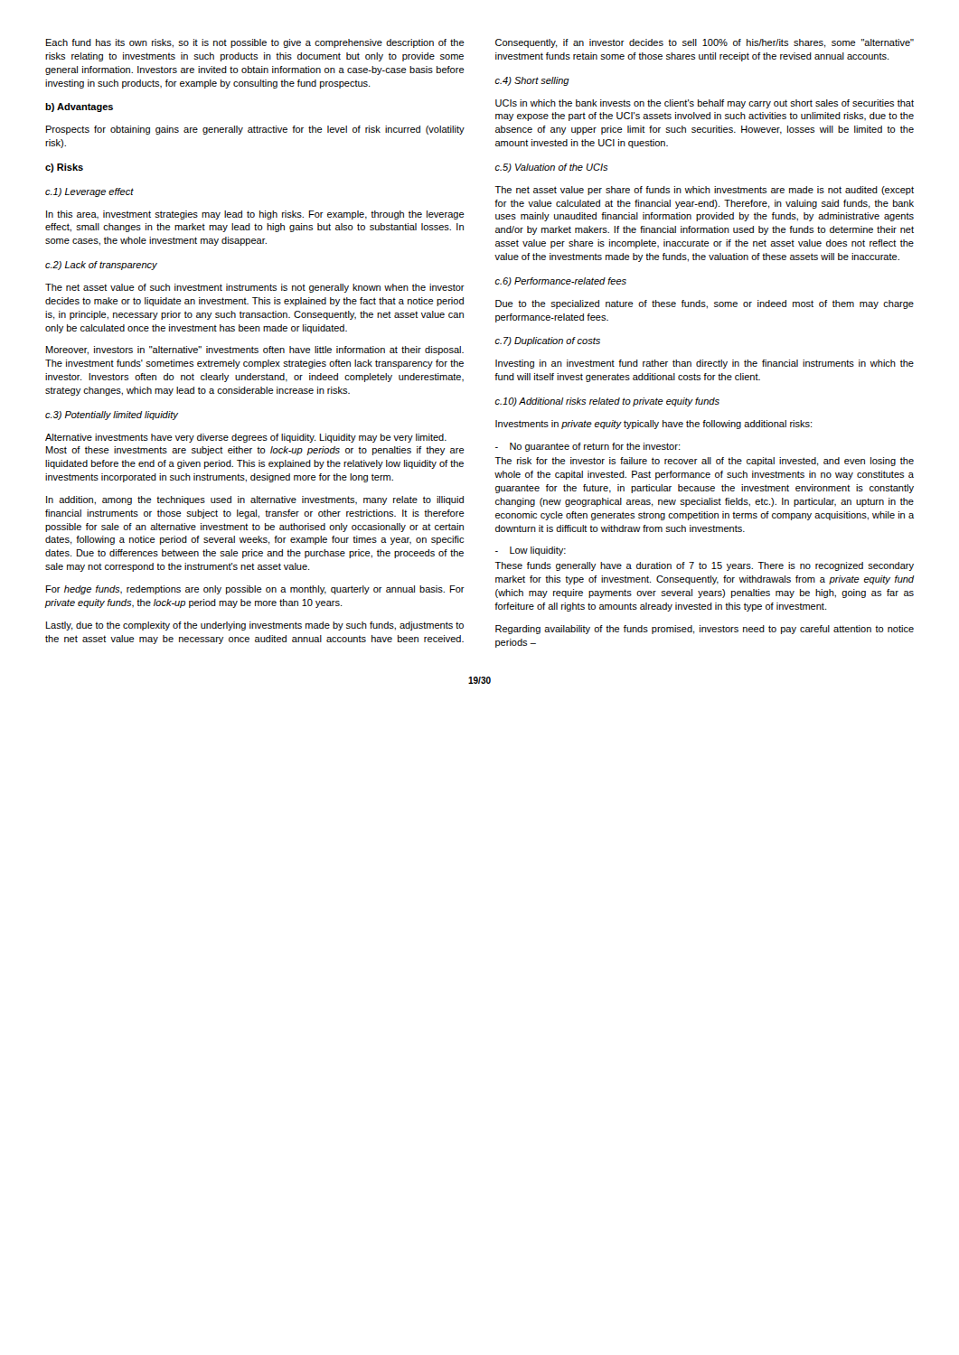Each fund has its own risks, so it is not possible to give a comprehensive description of the risks relating to investments in such products in this document but only to provide some general information. Investors are invited to obtain information on a case-by-case basis before investing in such products, for example by consulting the fund prospectus.
b) Advantages
Prospects for obtaining gains are generally attractive for the level of risk incurred (volatility risk).
c) Risks
c.1) Leverage effect
In this area, investment strategies may lead to high risks. For example, through the leverage effect, small changes in the market may lead to high gains but also to substantial losses. In some cases, the whole investment may disappear.
c.2) Lack of transparency
The net asset value of such investment instruments is not generally known when the investor decides to make or to liquidate an investment. This is explained by the fact that a notice period is, in principle, necessary prior to any such transaction. Consequently, the net asset value can only be calculated once the investment has been made or liquidated.
Moreover, investors in "alternative" investments often have little information at their disposal. The investment funds' sometimes extremely complex strategies often lack transparency for the investor. Investors often do not clearly understand, or indeed completely underestimate, strategy changes, which may lead to a considerable increase in risks.
c.3) Potentially limited liquidity
Alternative investments have very diverse degrees of liquidity. Liquidity may be very limited.
Most of these investments are subject either to lock-up periods or to penalties if they are liquidated before the end of a given period. This is explained by the relatively low liquidity of the investments incorporated in such instruments, designed more for the long term.
In addition, among the techniques used in alternative investments, many relate to illiquid financial instruments or those subject to legal, transfer or other restrictions. It is therefore possible for sale of an alternative investment to be authorised only occasionally or at certain dates, following a notice period of several weeks, for example four times a year, on specific dates. Due to differences between the sale price and the purchase price, the proceeds of the sale may not correspond to the instrument's net asset value.
For hedge funds, redemptions are only possible on a monthly, quarterly or annual basis. For private equity funds, the lock-up period may be more than 10 years.
Lastly, due to the complexity of the underlying investments made by such funds, adjustments to the net asset value may be necessary once audited annual accounts have been received. Consequently, if an investor decides to sell 100% of his/her/its shares, some "alternative" investment funds retain some of those shares until receipt of the revised annual accounts.
c.4) Short selling
UCIs in which the bank invests on the client's behalf may carry out short sales of securities that may expose the part of the UCI's assets involved in such activities to unlimited risks, due to the absence of any upper price limit for such securities. However, losses will be limited to the amount invested in the UCI in question.
c.5) Valuation of the UCIs
The net asset value per share of funds in which investments are made is not audited (except for the value calculated at the financial year-end). Therefore, in valuing said funds, the bank uses mainly unaudited financial information provided by the funds, by administrative agents and/or by market makers. If the financial information used by the funds to determine their net asset value per share is incomplete, inaccurate or if the net asset value does not reflect the value of the investments made by the funds, the valuation of these assets will be inaccurate.
c.6) Performance-related fees
Due to the specialized nature of these funds, some or indeed most of them may charge performance-related fees.
c.7) Duplication of costs
Investing in an investment fund rather than directly in the financial instruments in which the fund will itself invest generates additional costs for the client.
c.10) Additional risks related to private equity funds
Investments in private equity typically have the following additional risks:
- No guarantee of return for the investor:
The risk for the investor is failure to recover all of the capital invested, and even losing the whole of the capital invested. Past performance of such investments in no way constitutes a guarantee for the future, in particular because the investment environment is constantly changing (new geographical areas, new specialist fields, etc.). In particular, an upturn in the economic cycle often generates strong competition in terms of company acquisitions, while in a downturn it is difficult to withdraw from such investments.
- Low liquidity:
These funds generally have a duration of 7 to 15 years. There is no recognized secondary market for this type of investment. Consequently, for withdrawals from a private equity fund (which may require payments over several years) penalties may be high, going as far as forfeiture of all rights to amounts already invested in this type of investment.
Regarding availability of the funds promised, investors need to pay careful attention to notice periods –
19/30